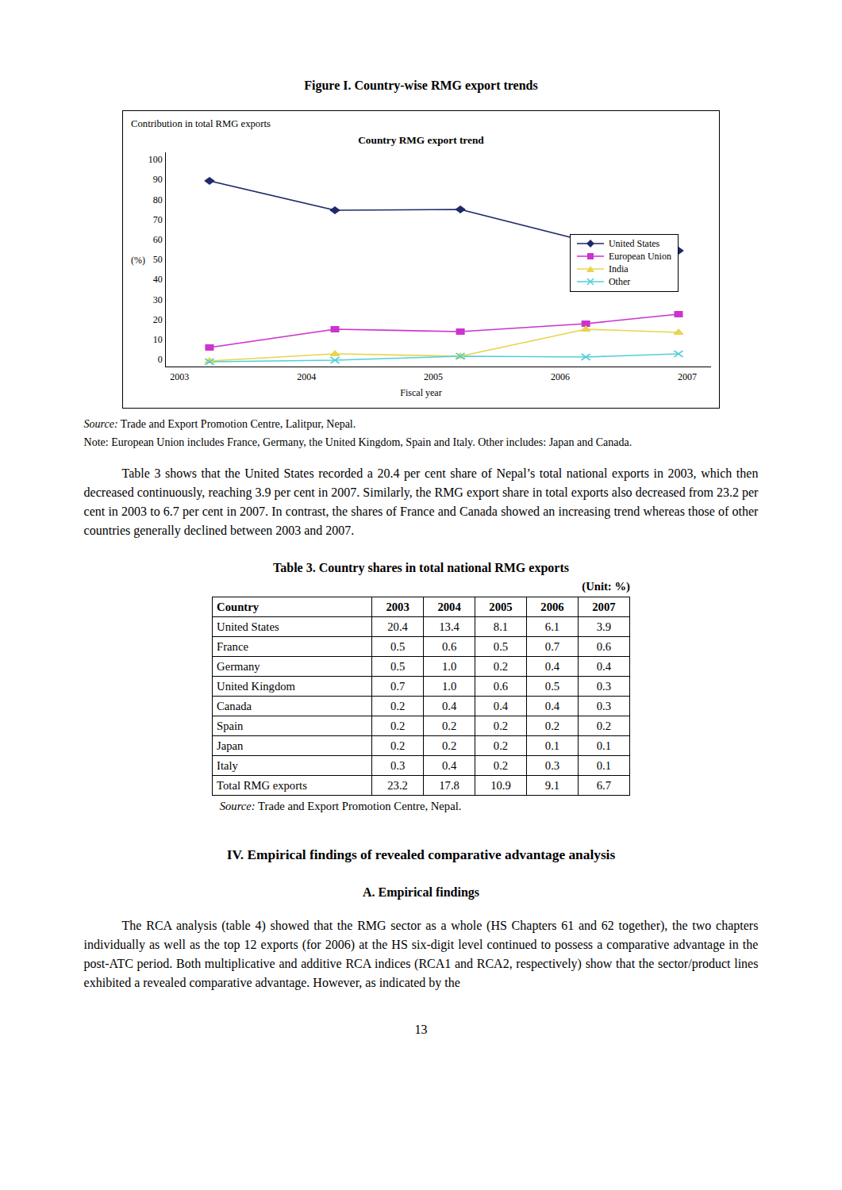Figure I. Country-wise RMG export trends
Contribution in total RMG exports
Country RMG export trend
(%)
100 90 80 70 60 50 40 30 20 10 0
| | United States |
| | European Union |
| | India |
| | Other |
2003 2004 2005 2006 2007
Fiscal year
Source: Trade and Export Promotion Centre, Lalitpur, Nepal.
Note: European Union includes France, Germany, the United Kingdom, Spain and Italy. Other includes: Japan and Canada.
Table 3 shows that the United States recorded a 20.4 per cent share of Nepal’s total national exports in 2003, which then decreased continuously, reaching 3.9 per cent in 2007. Similarly, the RMG export share in total exports also decreased from 23.2 per cent in 2003 to 6.7 per cent in 2007. In contrast, the shares of France and Canada showed an increasing trend whereas those of other countries generally declined between 2003 and 2007.
Table 3. Country shares in total national RMG exports
(Unit: %)
| Country | 2003 | 2004 | 2005 | 2006 | 2007 |
| --- | --- | --- | --- | --- | --- |
| United States | 20.4 | 13.4 | 8.1 | 6.1 | 3.9 |
| France | 0.5 | 0.6 | 0.5 | 0.7 | 0.6 |
| Germany | 0.5 | 1.0 | 0.2 | 0.4 | 0.4 |
| United Kingdom | 0.7 | 1.0 | 0.6 | 0.5 | 0.3 |
| Canada | 0.2 | 0.4 | 0.4 | 0.4 | 0.3 |
| Spain | 0.2 | 0.2 | 0.2 | 0.2 | 0.2 |
| Japan | 0.2 | 0.2 | 0.2 | 0.1 | 0.1 |
| Italy | 0.3 | 0.4 | 0.2 | 0.3 | 0.1 |
| Total RMG exports | 23.2 | 17.8 | 10.9 | 9.1 | 6.7 |
Source: Trade and Export Promotion Centre, Nepal.
IV. Empirical findings of revealed comparative advantage analysis
A. Empirical findings
The RCA analysis (table 4) showed that the RMG sector as a whole (HS Chapters 61 and 62 together), the two chapters individually as well as the top 12 exports (for 2006) at the HS six-digit level continued to possess a comparative advantage in the post-ATC period. Both multiplicative and additive RCA indices (RCA1 and RCA2, respectively) show that the sector/product lines exhibited a revealed comparative advantage. However, as indicated by the
13